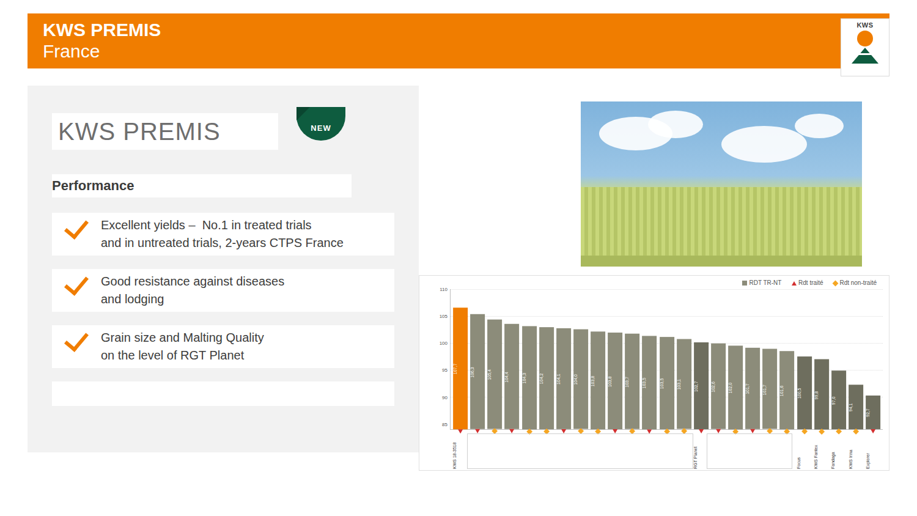KWS PREMIS
France
KWS
KWS PREMIS
NEW
Performance
Excellent yields – No.1 in treated trials
and in untreated trials, 2-years CTPS France
Good resistance against diseases
and lodging
Grain size and Malting Quality
on the level of RGT Planet
RDT TR-NT Rdt traité Rdt non-traité
Rendement en % des témoins de référence
110
105
100
95
90
85
107,7
106,3
105,4
104,4
104,3
104,2
104,1
104,0
103,8
103,8
103,7
103,5
103,5
103,1
102,7
102,6
102,0
101,7
101,7
101,6
100,5
99,8
97,0
94,1
92,7
KWS 18-3518
RGT Planet
Focus
KWS Fantex
Fandaga
KWS Irina
Explorer